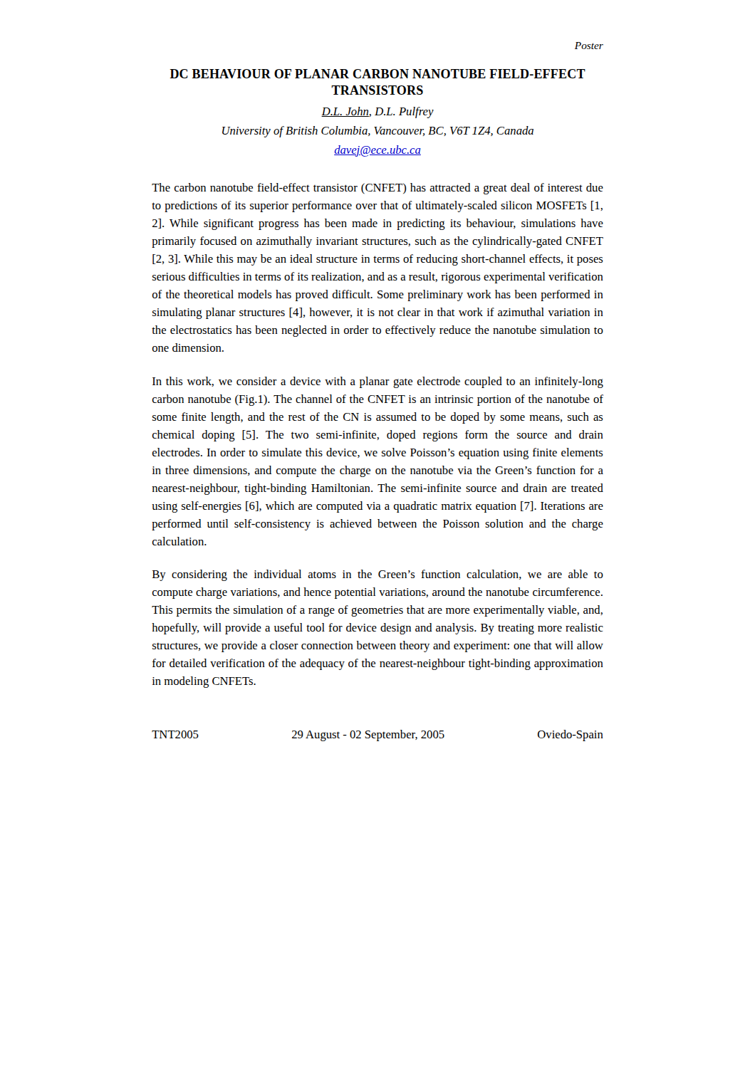Poster
DC BEHAVIOUR OF PLANAR CARBON NANOTUBE FIELD-EFFECT TRANSISTORS
D.L. John, D.L. Pulfrey
University of British Columbia, Vancouver, BC, V6T 1Z4, Canada
davej@ece.ubc.ca
The carbon nanotube field-effect transistor (CNFET) has attracted a great deal of interest due to predictions of its superior performance over that of ultimately-scaled silicon MOSFETs [1, 2]. While significant progress has been made in predicting its behaviour, simulations have primarily focused on azimuthally invariant structures, such as the cylindrically-gated CNFET [2, 3]. While this may be an ideal structure in terms of reducing short-channel effects, it poses serious difficulties in terms of its realization, and as a result, rigorous experimental verification of the theoretical models has proved difficult. Some preliminary work has been performed in simulating planar structures [4], however, it is not clear in that work if azimuthal variation in the electrostatics has been neglected in order to effectively reduce the nanotube simulation to one dimension.
In this work, we consider a device with a planar gate electrode coupled to an infinitely-long carbon nanotube (Fig.1). The channel of the CNFET is an intrinsic portion of the nanotube of some finite length, and the rest of the CN is assumed to be doped by some means, such as chemical doping [5]. The two semi-infinite, doped regions form the source and drain electrodes. In order to simulate this device, we solve Poisson’s equation using finite elements in three dimensions, and compute the charge on the nanotube via the Green’s function for a nearest-neighbour, tight-binding Hamiltonian. The semi-infinite source and drain are treated using self-energies [6], which are computed via a quadratic matrix equation [7]. Iterations are performed until self-consistency is achieved between the Poisson solution and the charge calculation.
By considering the individual atoms in the Green’s function calculation, we are able to compute charge variations, and hence potential variations, around the nanotube circumference. This permits the simulation of a range of geometries that are more experimentally viable, and, hopefully, will provide a useful tool for device design and analysis. By treating more realistic structures, we provide a closer connection between theory and experiment: one that will allow for detailed verification of the adequacy of the nearest-neighbour tight-binding approximation in modeling CNFETs.
TNT2005
29 August - 02 September, 2005
Oviedo-Spain